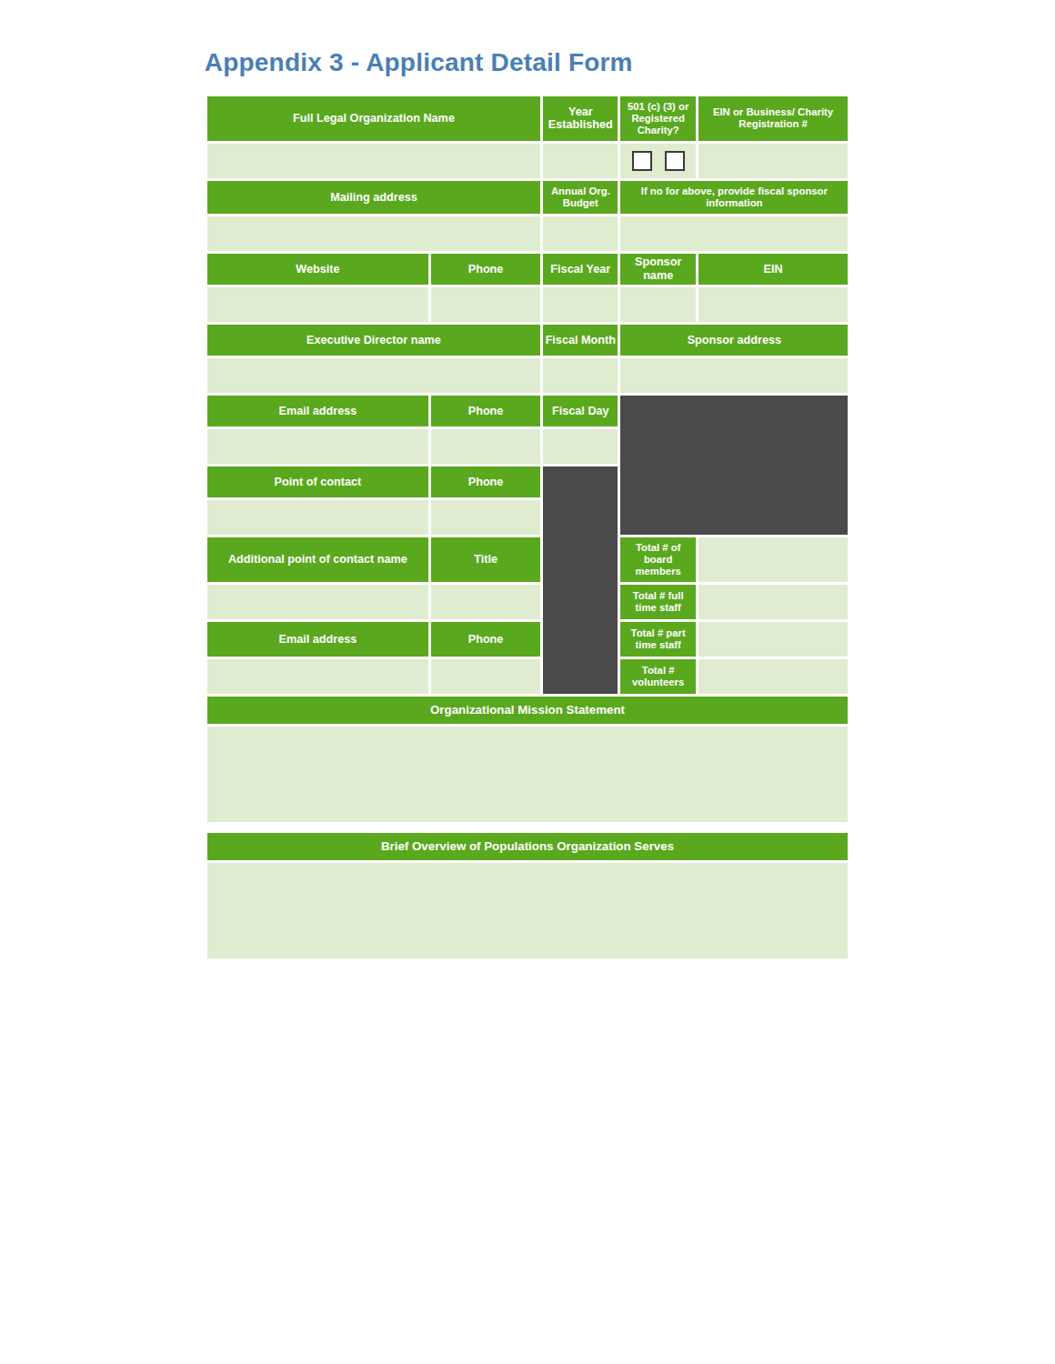Appendix 3 - Applicant Detail Form
| Full Legal Organization Name | Year Established | 501 (c) (3) or Registered Charity? | EIN or Business/ Charity Registration # |
| Mailing address | Annual Org. Budget | If no for above, provide fiscal sponsor information |
| Website | Phone | Fiscal Year | Sponsor name | EIN |
| Executive Director name | Fiscal Month | Sponsor address |
| Email address | Phone | Fiscal Day | |
| Point of contact | Phone | |
| Additional point of contact name | Title | Total # of board members | |
| | | Total # full time staff | |
| Email address | Phone | Total # part time staff | |
| | | Total # volunteers | |
| Organizational Mission Statement |
| Brief Overview of Populations Organization Serves |